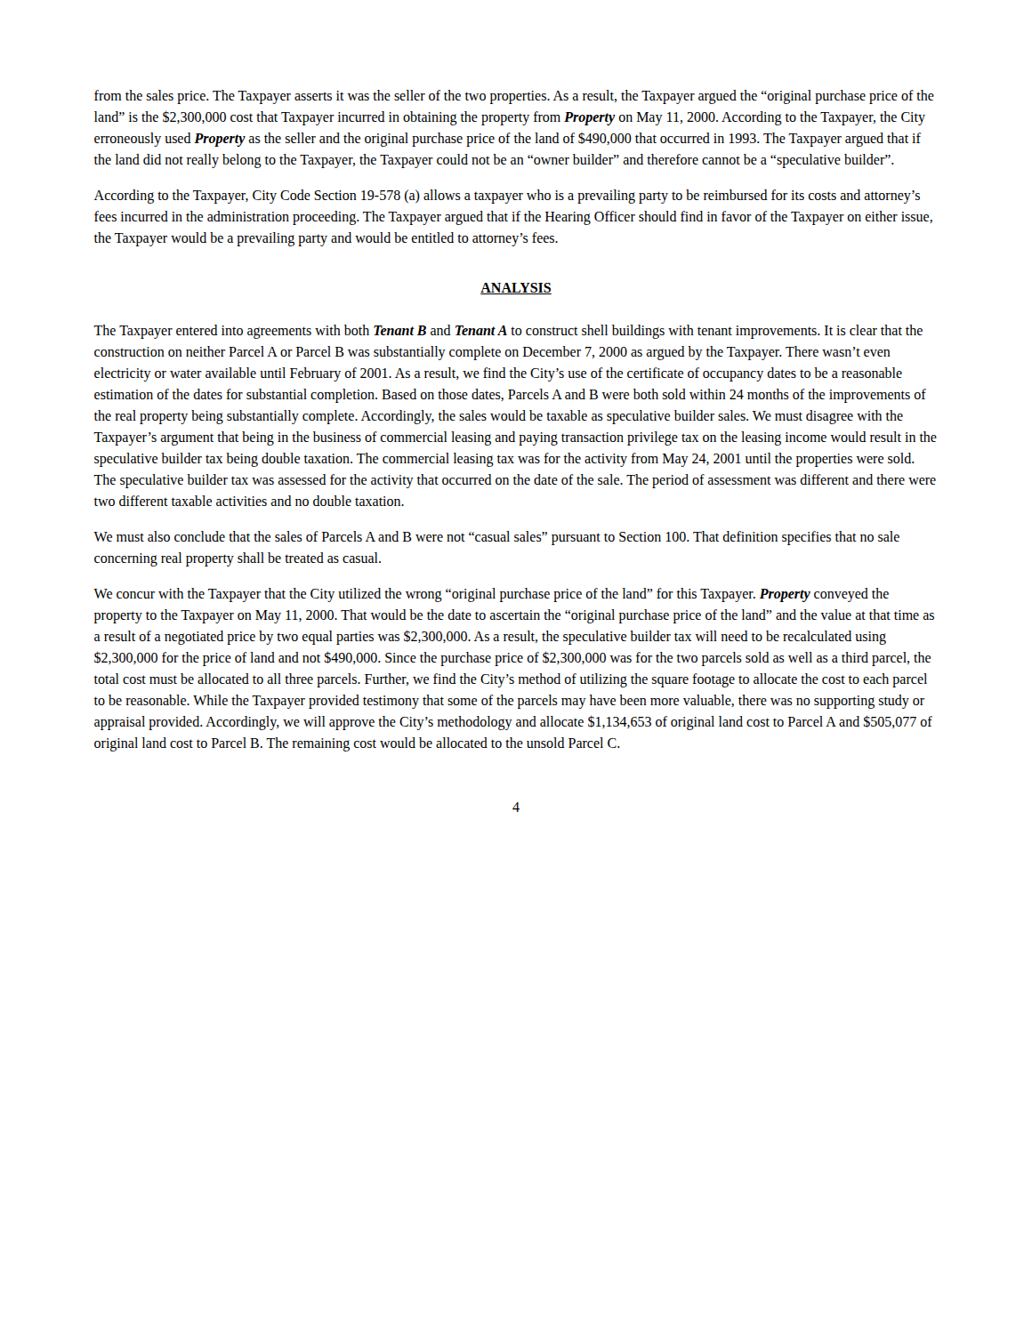from the sales price. The Taxpayer asserts it was the seller of the two properties. As a result, the Taxpayer argued the “original purchase price of the land” is the $2,300,000 cost that Taxpayer incurred in obtaining the property from Property on May 11, 2000. According to the Taxpayer, the City erroneously used Property as the seller and the original purchase price of the land of $490,000 that occurred in 1993. The Taxpayer argued that if the land did not really belong to the Taxpayer, the Taxpayer could not be an “owner builder” and therefore cannot be a “speculative builder”.
According to the Taxpayer, City Code Section 19-578 (a) allows a taxpayer who is a prevailing party to be reimbursed for its costs and attorney’s fees incurred in the administration proceeding. The Taxpayer argued that if the Hearing Officer should find in favor of the Taxpayer on either issue, the Taxpayer would be a prevailing party and would be entitled to attorney’s fees.
ANALYSIS
The Taxpayer entered into agreements with both Tenant B and Tenant A to construct shell buildings with tenant improvements. It is clear that the construction on neither Parcel A or Parcel B was substantially complete on December 7, 2000 as argued by the Taxpayer. There wasn’t even electricity or water available until February of 2001. As a result, we find the City’s use of the certificate of occupancy dates to be a reasonable estimation of the dates for substantial completion. Based on those dates, Parcels A and B were both sold within 24 months of the improvements of the real property being substantially complete. Accordingly, the sales would be taxable as speculative builder sales. We must disagree with the Taxpayer’s argument that being in the business of commercial leasing and paying transaction privilege tax on the leasing income would result in the speculative builder tax being double taxation. The commercial leasing tax was for the activity from May 24, 2001 until the properties were sold. The speculative builder tax was assessed for the activity that occurred on the date of the sale. The period of assessment was different and there were two different taxable activities and no double taxation.
We must also conclude that the sales of Parcels A and B were not “casual sales” pursuant to Section 100. That definition specifies that no sale concerning real property shall be treated as casual.
We concur with the Taxpayer that the City utilized the wrong “original purchase price of the land” for this Taxpayer. Property conveyed the property to the Taxpayer on May 11, 2000. That would be the date to ascertain the “original purchase price of the land” and the value at that time as a result of a negotiated price by two equal parties was $2,300,000. As a result, the speculative builder tax will need to be recalculated using $2,300,000 for the price of land and not $490,000. Since the purchase price of $2,300,000 was for the two parcels sold as well as a third parcel, the total cost must be allocated to all three parcels. Further, we find the City’s method of utilizing the square footage to allocate the cost to each parcel to be reasonable. While the Taxpayer provided testimony that some of the parcels may have been more valuable, there was no supporting study or appraisal provided. Accordingly, we will approve the City’s methodology and allocate $1,134,653 of original land cost to Parcel A and $505,077 of original land cost to Parcel B. The remaining cost would be allocated to the unsold Parcel C.
4